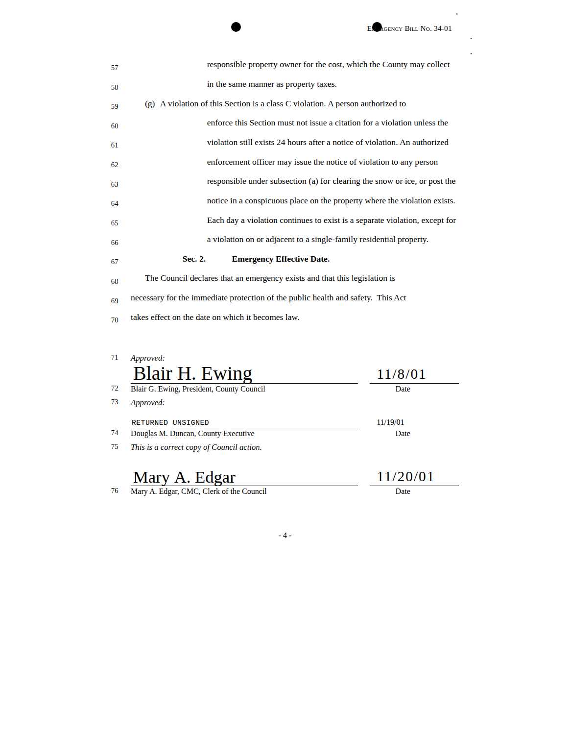• Emergency Bill No. 34-01 • •
57 responsible property owner for the cost, which the County may collect
58 in the same manner as property taxes.
59 (g) A violation of this Section is a class C violation. A person authorized to
60 enforce this Section must not issue a citation for a violation unless the
61 violation still exists 24 hours after a notice of violation. An authorized
62 enforcement officer may issue the notice of violation to any person
63 responsible under subsection (a) for clearing the snow or ice, or post the
64 notice in a conspicuous place on the property where the violation exists.
65 Each day a violation continues to exist is a separate violation, except for
66 a violation on or adjacent to a single-family residential property.
67 Sec. 2. Emergency Effective Date.
68 The Council declares that an emergency exists and that this legislation is
69 necessary for the immediate protection of the public health and safety. This Act
70 takes effect on the date on which it becomes law.
71 Approved:
72 Blair H. Ewing Blair G. Ewing, President, County Council 11/8/01 Date
73 Approved:
74 RETURNED UNSIGNED Douglas M. Duncan, County Executive 11/19/01 Date
75 This is a correct copy of Council action.
76 Mary A. Edgar Mary A. Edgar, CMC, Clerk of the Council 11/20/01 Date
- 4 -